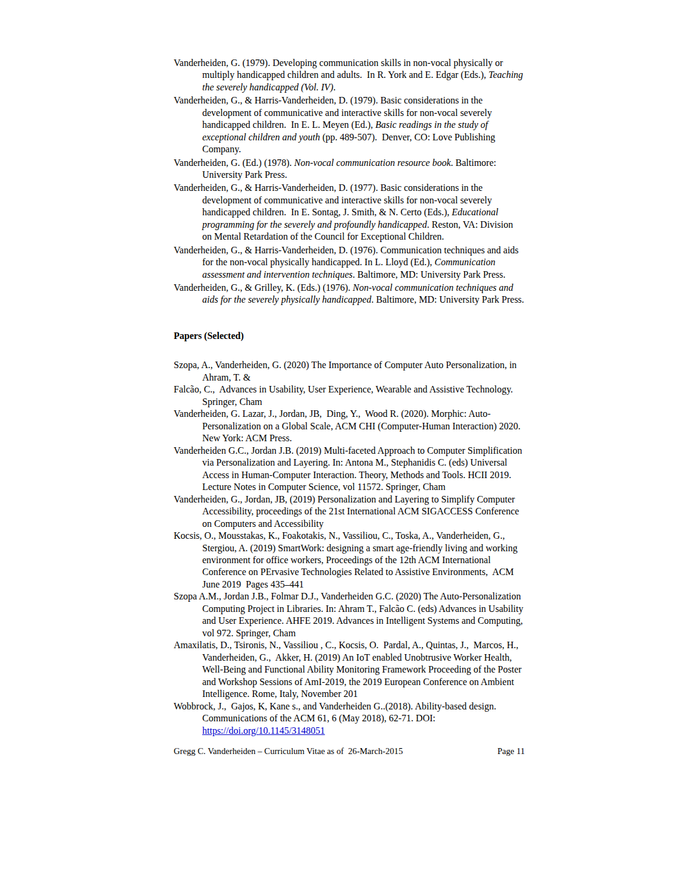Vanderheiden, G. (1979). Developing communication skills in non-vocal physically or multiply handicapped children and adults. In R. York and E. Edgar (Eds.), Teaching the severely handicapped (Vol. IV).
Vanderheiden, G., & Harris-Vanderheiden, D. (1979). Basic considerations in the development of communicative and interactive skills for non-vocal severely handicapped children. In E. L. Meyen (Ed.), Basic readings in the study of exceptional children and youth (pp. 489-507). Denver, CO: Love Publishing Company.
Vanderheiden, G. (Ed.) (1978). Non-vocal communication resource book. Baltimore: University Park Press.
Vanderheiden, G., & Harris-Vanderheiden, D. (1977). Basic considerations in the development of communicative and interactive skills for non-vocal severely handicapped children. In E. Sontag, J. Smith, & N. Certo (Eds.), Educational programming for the severely and profoundly handicapped. Reston, VA: Division on Mental Retardation of the Council for Exceptional Children.
Vanderheiden, G., & Harris-Vanderheiden, D. (1976). Communication techniques and aids for the non-vocal physically handicapped. In L. Lloyd (Ed.), Communication assessment and intervention techniques. Baltimore, MD: University Park Press.
Vanderheiden, G., & Grilley, K. (Eds.) (1976). Non-vocal communication techniques and aids for the severely physically handicapped. Baltimore, MD: University Park Press.
Papers (Selected)
Szopa, A., Vanderheiden, G. (2020) The Importance of Computer Auto Personalization, in Ahram, T. &
Falcão, C., Advances in Usability, User Experience, Wearable and Assistive Technology. Springer, Cham
Vanderheiden, G. Lazar, J., Jordan, JB, Ding, Y., Wood R. (2020). Morphic: Auto-Personalization on a Global Scale, ACM CHI (Computer-Human Interaction) 2020. New York: ACM Press.
Vanderheiden G.C., Jordan J.B. (2019) Multi-faceted Approach to Computer Simplification via Personalization and Layering. In: Antona M., Stephanidis C. (eds) Universal Access in Human-Computer Interaction. Theory, Methods and Tools. HCII 2019. Lecture Notes in Computer Science, vol 11572. Springer, Cham
Vanderheiden, G., Jordan, JB, (2019) Personalization and Layering to Simplify Computer Accessibility, proceedings of the 21st International ACM SIGACCESS Conference on Computers and Accessibility
Kocsis, O., Mousstakas, K., Foakotakis, N., Vassiliou, C., Toska, A., Vanderheiden, G., Stergiou, A. (2019) SmartWork: designing a smart age-friendly living and working environment for office workers, Proceedings of the 12th ACM International Conference on PErvasive Technologies Related to Assistive Environments, ACM June 2019 Pages 435–441
Szopa A.M., Jordan J.B., Folmar D.J., Vanderheiden G.C. (2020) The Auto-Personalization Computing Project in Libraries. In: Ahram T., Falcão C. (eds) Advances in Usability and User Experience. AHFE 2019. Advances in Intelligent Systems and Computing, vol 972. Springer, Cham
Amaxilatis, D., Tsironis, N., Vassiliou , C., Kocsis, O. Pardal, A., Quintas, J., Marcos, H., Vanderheiden, G., Akker, H. (2019) An IoT enabled Unobtrusive Worker Health, Well-Being and Functional Ability Monitoring Framework Proceeding of the Poster and Workshop Sessions of AmI-2019, the 2019 European Conference on Ambient Intelligence. Rome, Italy, November 201
Wobbrock, J., Gajos, K, Kane s., and Vanderheiden G..(2018). Ability-based design. Communications of the ACM 61, 6 (May 2018), 62-71. DOI: https://doi.org/10.1145/3148051
Gregg C. Vanderheiden – Curriculum Vitae as of 26-March-2015 Page 11